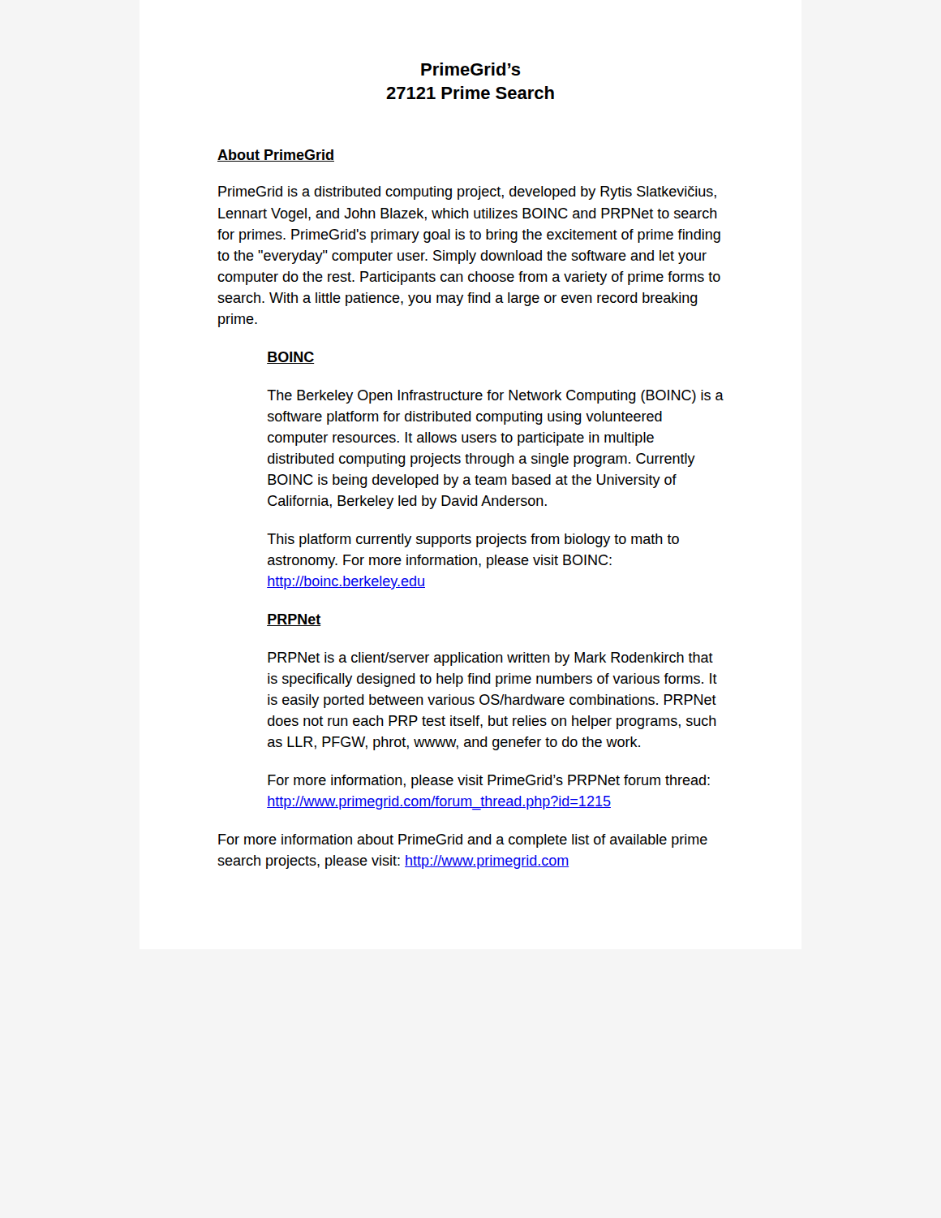PrimeGrid’s
27121 Prime Search
About PrimeGrid
PrimeGrid is a distributed computing project, developed by Rytis Slatkevičius, Lennart Vogel, and John Blazek, which utilizes BOINC and PRPNet to search for primes. PrimeGrid's primary goal is to bring the excitement of prime finding to the "everyday" computer user. Simply download the software and let your computer do the rest. Participants can choose from a variety of prime forms to search. With a little patience, you may find a large or even record breaking prime.
BOINC
The Berkeley Open Infrastructure for Network Computing (BOINC) is a software platform for distributed computing using volunteered computer resources. It allows users to participate in multiple distributed computing projects through a single program. Currently BOINC is being developed by a team based at the University of California, Berkeley led by David Anderson.
This platform currently supports projects from biology to math to astronomy. For more information, please visit BOINC:
http://boinc.berkeley.edu
PRPNet
PRPNet is a client/server application written by Mark Rodenkirch that is specifically designed to help find prime numbers of various forms. It is easily ported between various OS/hardware combinations. PRPNet does not run each PRP test itself, but relies on helper programs, such as LLR, PFGW, phrot, wwww, and genefer to do the work.
For more information, please visit PrimeGrid’s PRPNet forum thread:
http://www.primegrid.com/forum_thread.php?id=1215
For more information about PrimeGrid and a complete list of available prime search projects, please visit: http://www.primegrid.com